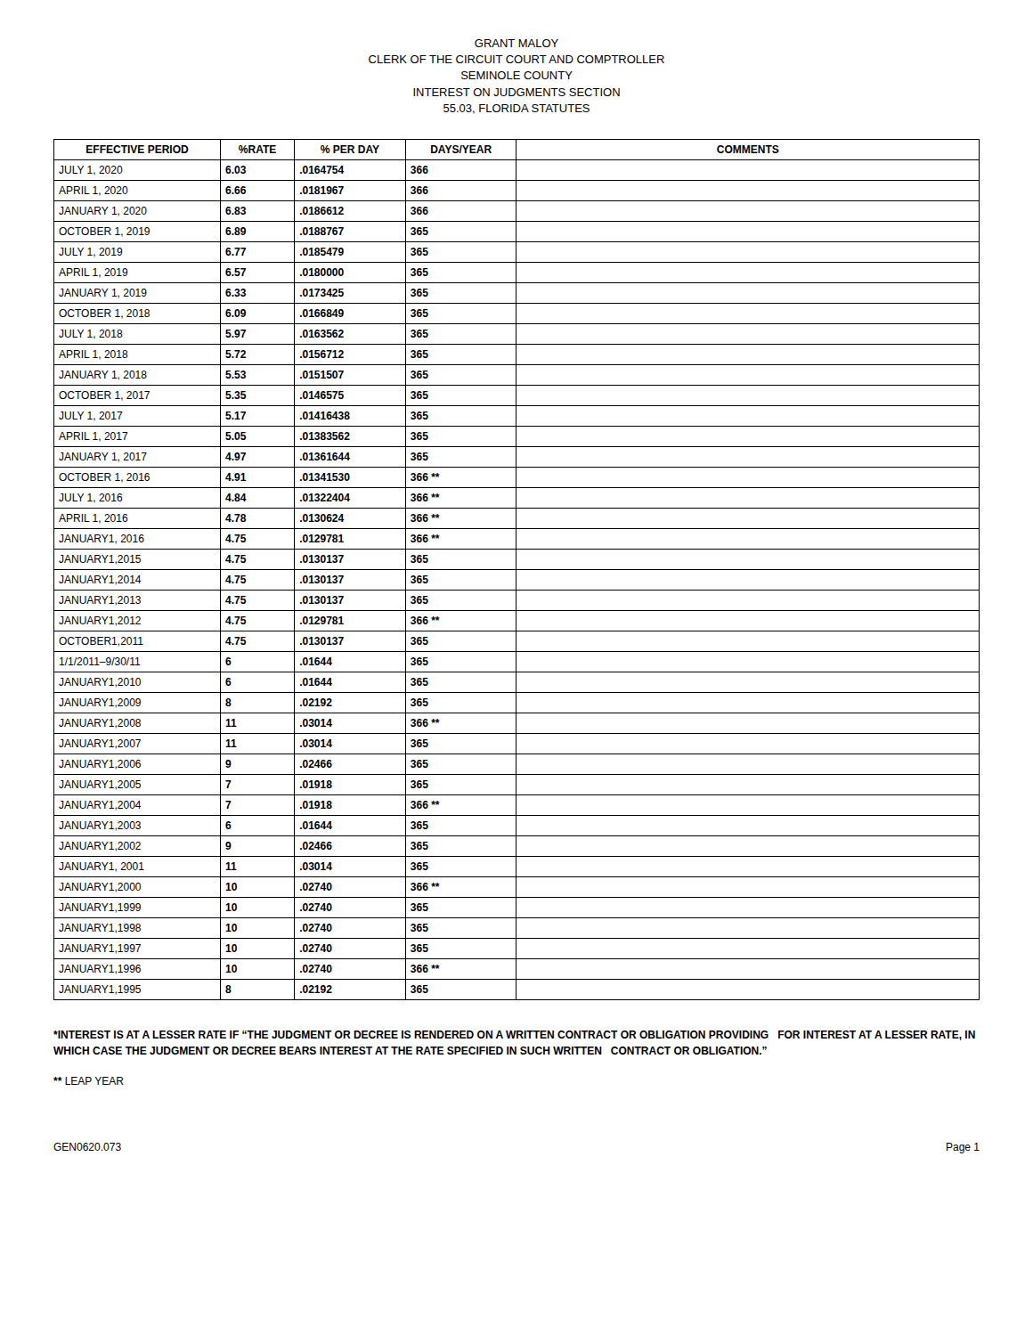GRANT MALOY
CLERK OF THE CIRCUIT COURT AND COMPTROLLER
SEMINOLE COUNTY
INTEREST ON JUDGMENTS SECTION
55.03, FLORIDA STATUTES
| EFFECTIVE PERIOD | %RATE | % PER DAY | DAYS/YEAR | COMMENTS |
| --- | --- | --- | --- | --- |
| JULY 1, 2020 | 6.03 | .0164754 | 366 | |
| APRIL 1, 2020 | 6.66 | .0181967 | 366 | |
| JANUARY 1, 2020 | 6.83 | .0186612 | 366 | |
| OCTOBER 1, 2019 | 6.89 | .0188767 | 365 | |
| JULY 1, 2019 | 6.77 | .0185479 | 365 | |
| APRIL 1, 2019 | 6.57 | .0180000 | 365 | |
| JANUARY 1, 2019 | 6.33 | .0173425 | 365 | |
| OCTOBER 1, 2018 | 6.09 | .0166849 | 365 | |
| JULY 1, 2018 | 5.97 | .0163562 | 365 | |
| APRIL 1, 2018 | 5.72 | .0156712 | 365 | |
| JANUARY 1, 2018 | 5.53 | .0151507 | 365 | |
| OCTOBER 1, 2017 | 5.35 | .0146575 | 365 | |
| JULY 1, 2017 | 5.17 | .01416438 | 365 | |
| APRIL 1, 2017 | 5.05 | .01383562 | 365 | |
| JANUARY 1, 2017 | 4.97 | .01361644 | 365 | |
| OCTOBER 1, 2016 | 4.91 | .01341530 | 366 ** | |
| JULY 1, 2016 | 4.84 | .01322404 | 366 ** | |
| APRIL 1, 2016 | 4.78 | .0130624 | 366 ** | |
| JANUARY1, 2016 | 4.75 | .0129781 | 366 ** | |
| JANUARY1,2015 | 4.75 | .0130137 | 365 | |
| JANUARY1,2014 | 4.75 | .0130137 | 365 | |
| JANUARY1,2013 | 4.75 | .0130137 | 365 | |
| JANUARY1,2012 | 4.75 | .0129781 | 366 ** | |
| OCTOBER1,2011 | 4.75 | .0130137 | 365 | |
| 1/1/2011–9/30/11 | 6 | .01644 | 365 | |
| JANUARY1,2010 | 6 | .01644 | 365 | |
| JANUARY1,2009 | 8 | .02192 | 365 | |
| JANUARY1,2008 | 11 | .03014 | 366 ** | |
| JANUARY1,2007 | 11 | .03014 | 365 | |
| JANUARY1,2006 | 9 | .02466 | 365 | |
| JANUARY1,2005 | 7 | .01918 | 365 | |
| JANUARY1,2004 | 7 | .01918 | 366 ** | |
| JANUARY1,2003 | 6 | .01644 | 365 | |
| JANUARY1,2002 | 9 | .02466 | 365 | |
| JANUARY1, 2001 | 11 | .03014 | 365 | |
| JANUARY1,2000 | 10 | .02740 | 366 ** | |
| JANUARY1,1999 | 10 | .02740 | 365 | |
| JANUARY1,1998 | 10 | .02740 | 365 | |
| JANUARY1,1997 | 10 | .02740 | 365 | |
| JANUARY1,1996 | 10 | .02740 | 366 ** | |
| JANUARY1,1995 | 8 | .02192 | 365 | |
*INTEREST IS AT A LESSER RATE IF “THE JUDGMENT OR DECREE IS RENDERED ON A WRITTEN CONTRACT OR OBLIGATION PROVIDING FOR INTEREST AT A LESSER RATE, IN WHICH CASE THE JUDGMENT OR DECREE BEARS INTEREST AT THE RATE SPECIFIED IN SUCH WRITTEN CONTRACT OR OBLIGATION.”
** LEAP YEAR
GEN0620.073 Page 1